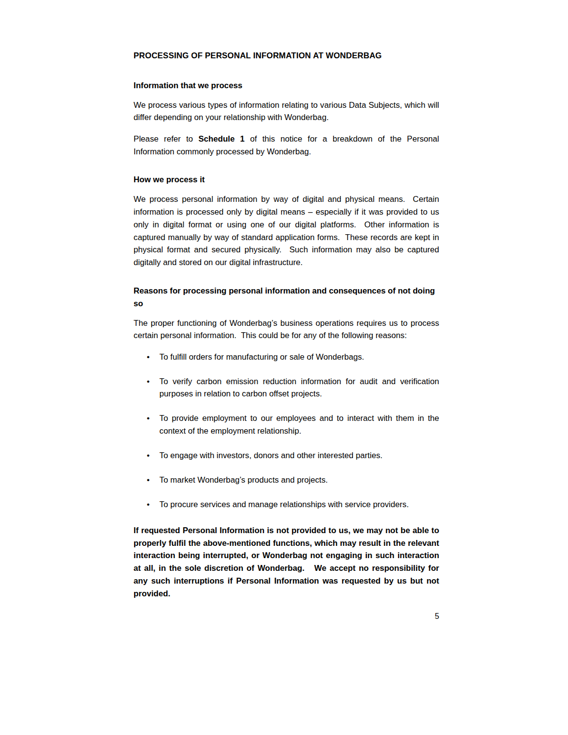PROCESSING OF PERSONAL INFORMATION AT WONDERBAG
Information that we process
We process various types of information relating to various Data Subjects, which will differ depending on your relationship with Wonderbag.
Please refer to Schedule 1 of this notice for a breakdown of the Personal Information commonly processed by Wonderbag.
How we process it
We process personal information by way of digital and physical means. Certain information is processed only by digital means – especially if it was provided to us only in digital format or using one of our digital platforms. Other information is captured manually by way of standard application forms. These records are kept in physical format and secured physically. Such information may also be captured digitally and stored on our digital infrastructure.
Reasons for processing personal information and consequences of not doing so
The proper functioning of Wonderbag’s business operations requires us to process certain personal information. This could be for any of the following reasons:
To fulfill orders for manufacturing or sale of Wonderbags.
To verify carbon emission reduction information for audit and verification purposes in relation to carbon offset projects.
To provide employment to our employees and to interact with them in the context of the employment relationship.
To engage with investors, donors and other interested parties.
To market Wonderbag’s products and projects.
To procure services and manage relationships with service providers.
If requested Personal Information is not provided to us, we may not be able to properly fulfil the above-mentioned functions, which may result in the relevant interaction being interrupted, or Wonderbag not engaging in such interaction at all, in the sole discretion of Wonderbag. We accept no responsibility for any such interruptions if Personal Information was requested by us but not provided.
5